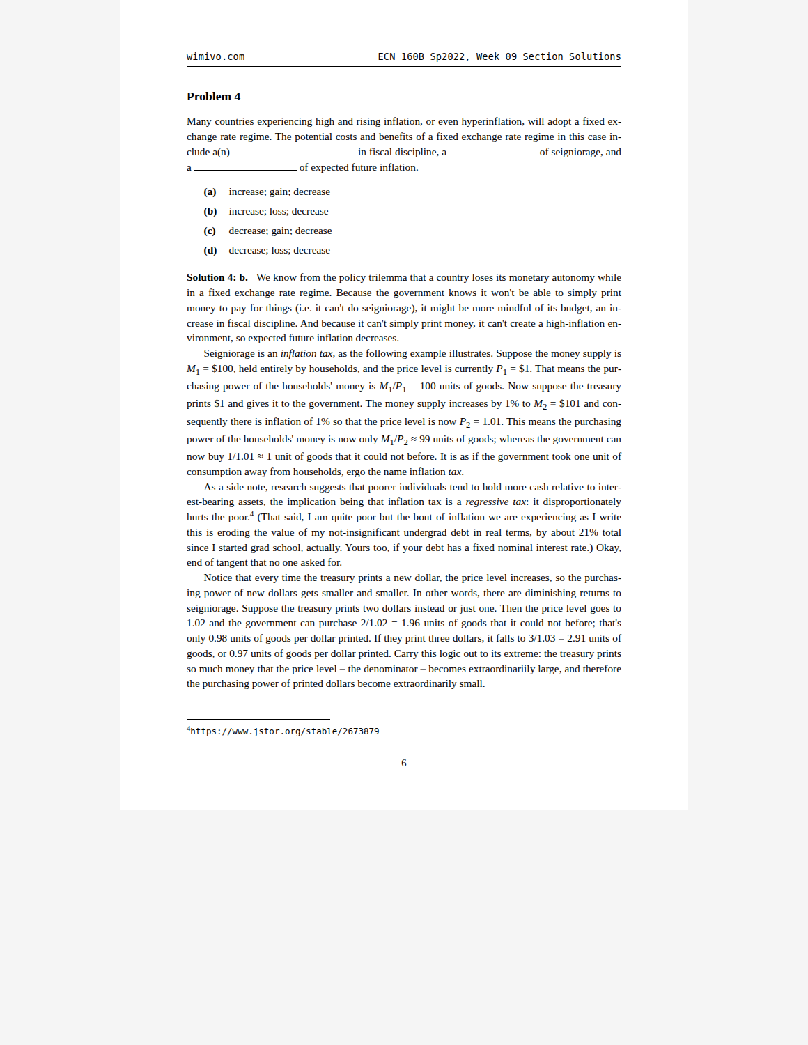wimivo.com
ECN 160B Sp2022, Week 09 Section Solutions
Problem 4
Many countries experiencing high and rising inflation, or even hyperinflation, will adopt a fixed exchange rate regime. The potential costs and benefits of a fixed exchange rate regime in this case include a(n) in fiscal discipline, a of seigniorage, and a of expected future inflation.
(a) increase; gain; decrease
(b) increase; loss; decrease
(c) decrease; gain; decrease
(d) decrease; loss; decrease
Solution 4: b. We know from the policy trilemma that a country loses its monetary autonomy while in a fixed exchange rate regime. Because the government knows it won't be able to simply print money to pay for things (i.e. it can't do seigniorage), it might be more mindful of its budget, an increase in fiscal discipline. And because it can't simply print money, it can't create a high-inflation environment, so expected future inflation decreases.
Seigniorage is an inflation tax, as the following example illustrates. Suppose the money supply is M1 = $100, held entirely by households, and the price level is currently P1 = $1. That means the purchasing power of the households' money is M1/P1 = 100 units of goods. Now suppose the treasury prints $1 and gives it to the government. The money supply increases by 1% to M2 = $101 and consequently there is inflation of 1% so that the price level is now P2 = 1.01. This means the purchasing power of the households' money is now only M1/P2 ≈ 99 units of goods; whereas the government can now buy 1/1.01 ≈ 1 unit of goods that it could not before. It is as if the government took one unit of consumption away from households, ergo the name inflation tax.
As a side note, research suggests that poorer individuals tend to hold more cash relative to interest-bearing assets, the implication being that inflation tax is a regressive tax: it disproportionately hurts the poor.4 (That said, I am quite poor but the bout of inflation we are experiencing as I write this is eroding the value of my not-insignificant undergrad debt in real terms, by about 21% total since I started grad school, actually. Yours too, if your debt has a fixed nominal interest rate.) Okay, end of tangent that no one asked for.
Notice that every time the treasury prints a new dollar, the price level increases, so the purchasing power of new dollars gets smaller and smaller. In other words, there are diminishing returns to seigniorage. Suppose the treasury prints two dollars instead or just one. Then the price level goes to 1.02 and the government can purchase 2/1.02 = 1.96 units of goods that it could not before; that's only 0.98 units of goods per dollar printed. If they print three dollars, it falls to 3/1.03 = 2.91 units of goods, or 0.97 units of goods per dollar printed. Carry this logic out to its extreme: the treasury prints so much money that the price level – the denominator – becomes extraordinariily large, and therefore the purchasing power of printed dollars become extraordinarily small.
4https://www.jstor.org/stable/2673879
6